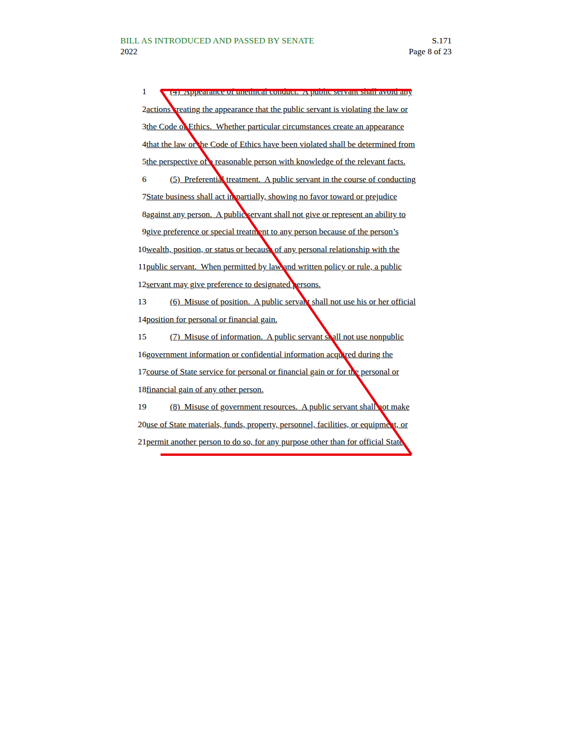BILL AS INTRODUCED AND PASSED BY SENATE
2022
S.171
Page 8 of 23
| 1 | (4) Appearance of unethical conduct. A public servant shall avoid any |
| 2 | actions creating the appearance that the public servant is violating the law or |
| 3 | the Code of Ethics. Whether particular circumstances create an appearance |
| 4 | that the law or the Code of Ethics have been violated shall be determined from |
| 5 | the perspective of a reasonable person with knowledge of the relevant facts. |
| 6 | (5) Preferential treatment. A public servant in the course of conducting |
| 7 | State business shall act impartially, showing no favor toward or prejudice |
| 8 | against any person. A public servant shall not give or represent an ability to |
| 9 | give preference or special treatment to any person because of the person’s |
| 10 | wealth, position, or status or because of any personal relationship with the |
| 11 | public servant. When permitted by law and written policy or rule, a public |
| 12 | servant may give preference to designated persons. |
| 13 | (6) Misuse of position. A public servant shall not use his or her official |
| 14 | position for personal or financial gain. |
| 15 | (7) Misuse of information. A public servant shall not use nonpublic |
| 16 | government information or confidential information acquired during the |
| 17 | course of State service for personal or financial gain or for the personal or |
| 18 | financial gain of any other person. |
| 19 | (8) Misuse of government resources. A public servant shall not make |
| 20 | use of State materials, funds, property, personnel, facilities, or equipment, or |
| 21 | permit another person to do so, for any purpose other than for official State |